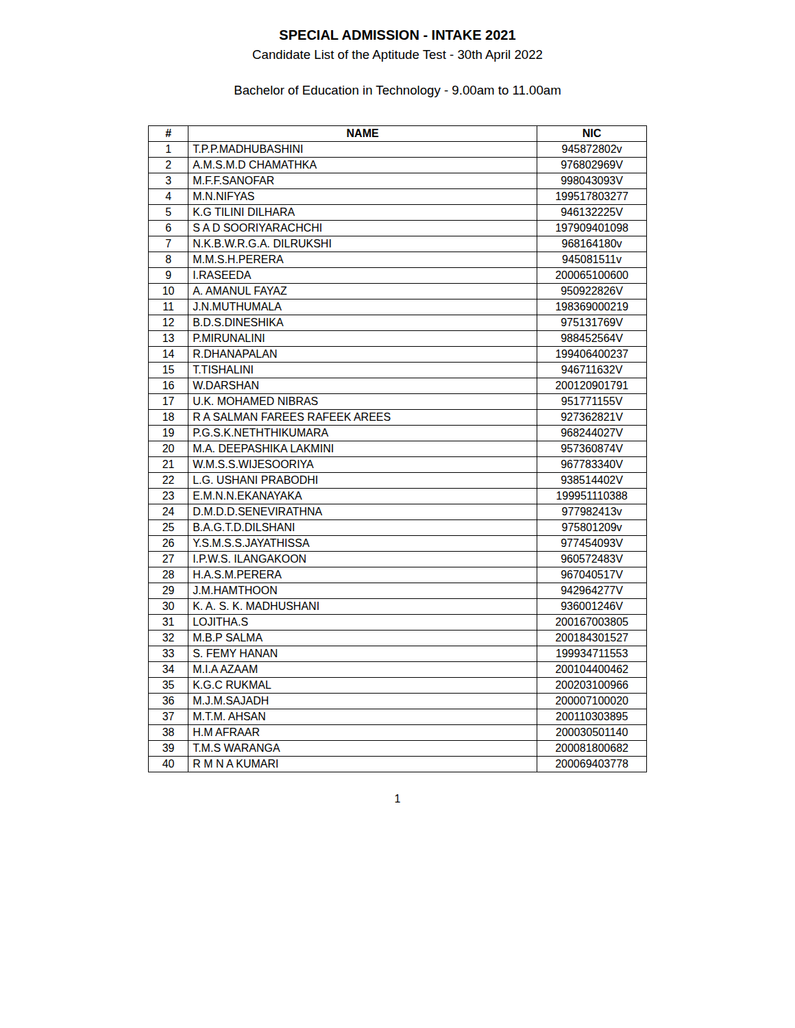SPECIAL ADMISSION - INTAKE 2021
Candidate List of the Aptitude Test - 30th April 2022
Bachelor of Education in Technology - 9.00am to 11.00am
| # | NAME | NIC |
| --- | --- | --- |
| 1 | T.P.P.MADHUBASHINI | 945872802v |
| 2 | A.M.S.M.D CHAMATHKA | 976802969V |
| 3 | M.F.F.SANOFAR | 998043093V |
| 4 | M.N.NIFYAS | 199517803277 |
| 5 | K.G TILINI DILHARA | 946132225V |
| 6 | S A D SOORIYARACHCHI | 197909401098 |
| 7 | N.K.B.W.R.G.A. DILRUKSHI | 968164180v |
| 8 | M.M.S.H.PERERA | 945081511v |
| 9 | I.RASEEDA | 200065100600 |
| 10 | A. AMANUL FAYAZ | 950922826V |
| 11 | J.N.MUTHUMALA | 198369000219 |
| 12 | B.D.S.DINESHIKA | 975131769V |
| 13 | P.MIRUNALINI | 988452564V |
| 14 | R.DHANAPALAN | 199406400237 |
| 15 | T.TISHALINI | 946711632V |
| 16 | W.DARSHAN | 200120901791 |
| 17 | U.K. MOHAMED NIBRAS | 951771155V |
| 18 | R A SALMAN FAREES RAFEEK AREES | 927362821V |
| 19 | P.G.S.K.NETHTHIKUMARA | 968244027V |
| 20 | M.A. DEEPASHIKA LAKMINI | 957360874V |
| 21 | W.M.S.S.WIJESOORIYA | 967783340V |
| 22 | L.G. USHANI PRABODHI | 938514402V |
| 23 | E.M.N.N.EKANAYAKA | 199951110388 |
| 24 | D.M.D.D.SENEVIRATHNA | 977982413v |
| 25 | B.A.G.T.D.DILSHANI | 975801209v |
| 26 | Y.S.M.S.S.JAYATHISSA | 977454093V |
| 27 | I.P.W.S. ILANGAKOON | 960572483V |
| 28 | H.A.S.M.PERERA | 967040517V |
| 29 | J.M.HAMTHOON | 942964277V |
| 30 | K. A. S. K. MADHUSHANI | 936001246V |
| 31 | LOJITHA.S | 200167003805 |
| 32 | M.B.P SALMA | 200184301527 |
| 33 | S. FEMY HANAN | 199934711553 |
| 34 | M.I.A AZAAM | 200104400462 |
| 35 | K.G.C RUKMAL | 200203100966 |
| 36 | M.J.M.SAJADH | 200007100020 |
| 37 | M.T.M. AHSAN | 200110303895 |
| 38 | H.M AFRAAR | 200030501140 |
| 39 | T.M.S WARANGA | 200081800682 |
| 40 | R M N A KUMARI | 200069403778 |
1